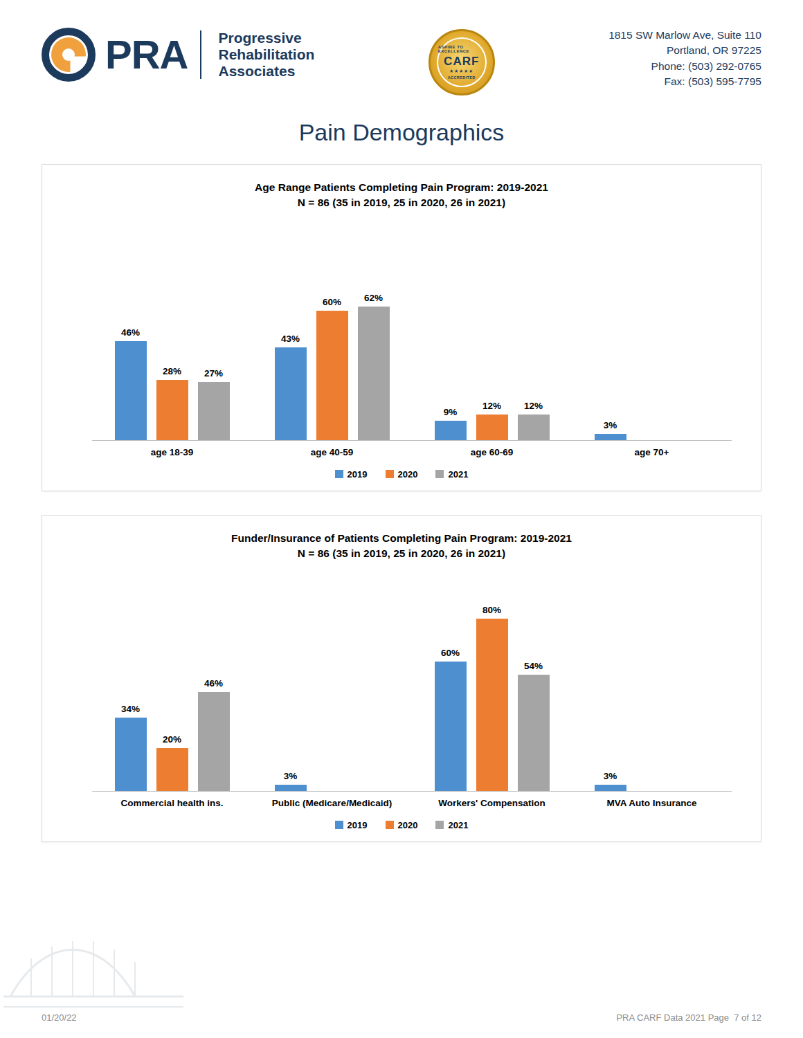PRA
Progressive
Rehabilitation
Associates
Aspire to Excellence
CARF
★★★★★
Accredited
1815 SW Marlow Ave, Suite 110
Portland, OR 97225
Phone: (503) 292-0765
Fax: (503) 595-7795
Pain Demographics
Age Range Patients Completing Pain Program: 2019-2021
N = 86 (35 in 2019, 25 in 2020, 26 in 2021)
46%
28%
27%
43%
60%
62%
9%
12%
12%
3%
age 18-39
age 40-59
age 60-69
age 70+
2019 2020 2021
Funder/Insurance of Patients Completing Pain Program: 2019-2021
N = 86 (35 in 2019, 25 in 2020, 26 in 2021)
34%
20%
46%
3%
60%
80%
54%
3%
Commercial health ins.
Public (Medicare/Medicaid)
Workers' Compensation
MVA Auto Insurance
2019 2020 2021
01/20/22
PRA CARF Data 2021 Page 7 of 12